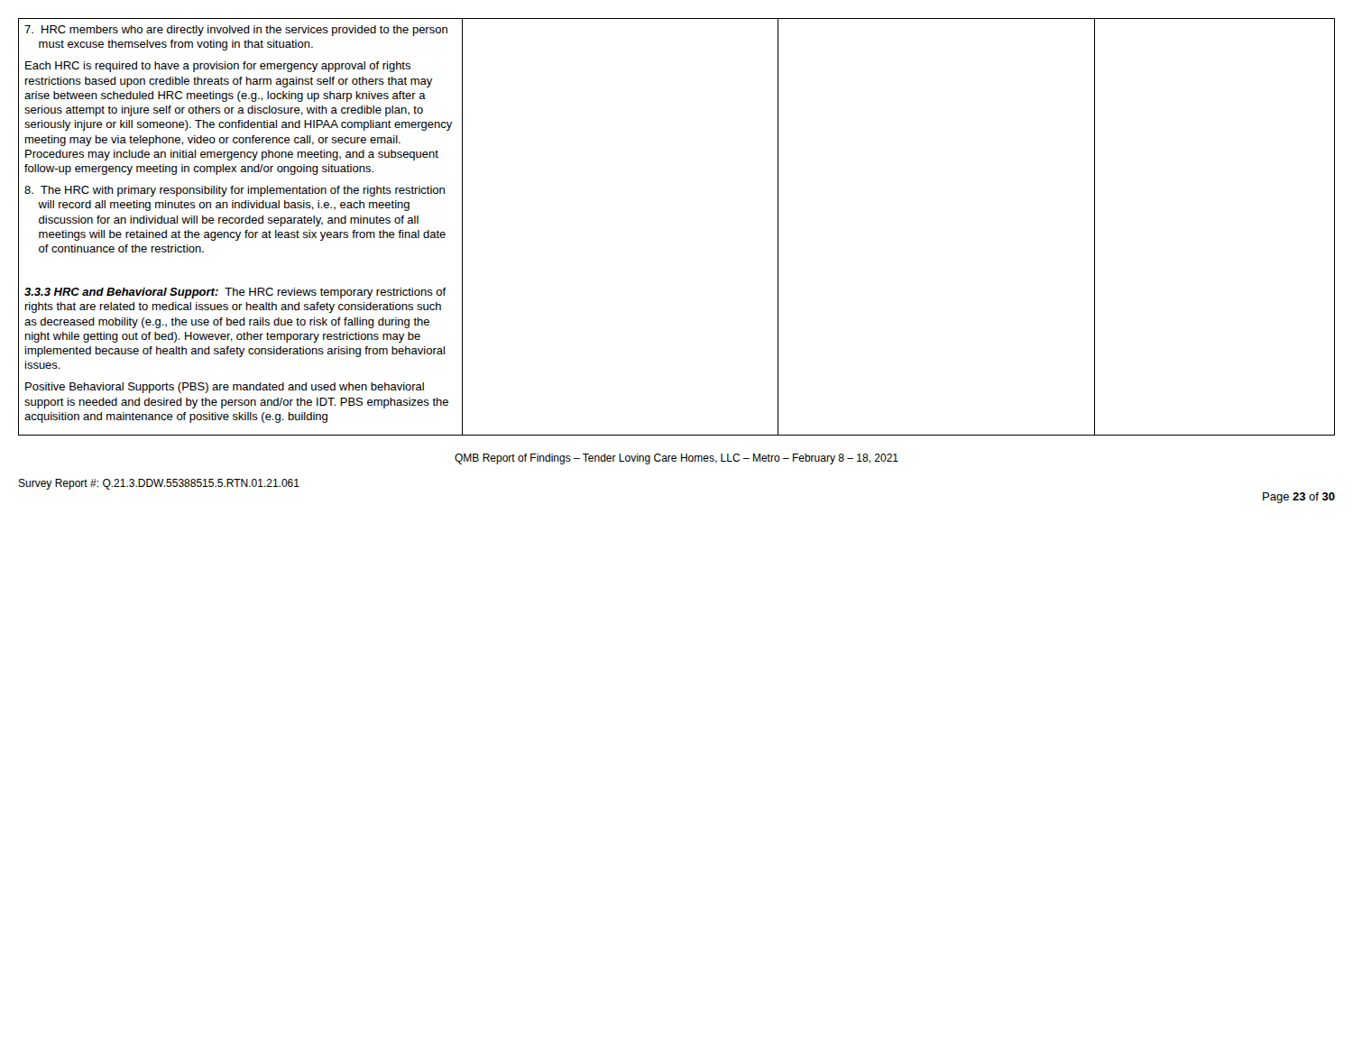| 7. HRC members who are directly involved in the services provided to the person must excuse themselves from voting in that situation. Each HRC is required to have a provision for emergency approval of rights restrictions based upon credible threats of harm against self or others that may arise between scheduled HRC meetings (e.g., locking up sharp knives after a serious attempt to injure self or others or a disclosure, with a credible plan, to seriously injure or kill someone). The confidential and HIPAA compliant emergency meeting may be via telephone, video or conference call, or secure email. Procedures may include an initial emergency phone meeting, and a subsequent follow-up emergency meeting in complex and/or ongoing situations. 8. The HRC with primary responsibility for implementation of the rights restriction will record all meeting minutes on an individual basis, i.e., each meeting discussion for an individual will be recorded separately, and minutes of all meetings will be retained at the agency for at least six years from the final date of continuance of the restriction. 3.3.3 HRC and Behavioral Support: The HRC reviews temporary restrictions of rights that are related to medical issues or health and safety considerations such as decreased mobility (e.g., the use of bed rails due to risk of falling during the night while getting out of bed). However, other temporary restrictions may be implemented because of health and safety considerations arising from behavioral issues. Positive Behavioral Supports (PBS) are mandated and used when behavioral support is needed and desired by the person and/or the IDT. PBS emphasizes the acquisition and maintenance of positive skills (e.g. building | | | |
QMB Report of Findings – Tender Loving Care Homes, LLC – Metro – February 8 – 18, 2021
Survey Report #: Q.21.3.DDW.55388515.5.RTN.01.21.061
Page 23 of 30